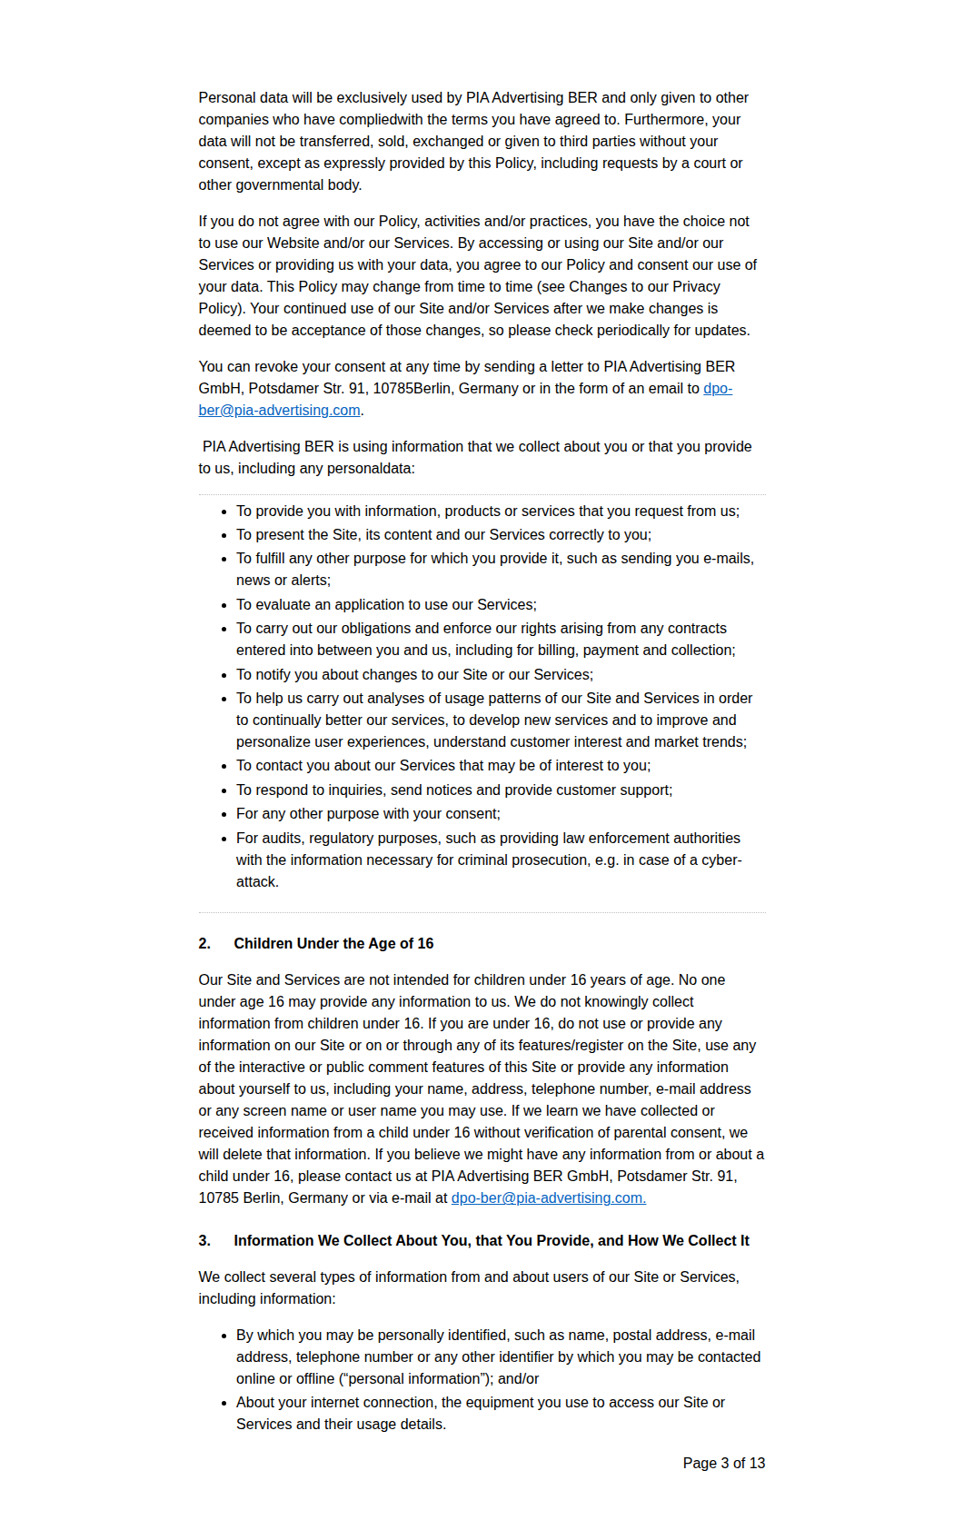Personal data will be exclusively used by PIA Advertising BER and only given to other companies who have complied​with the terms you have agreed to. Furthermore, your data will not be transferred, sold, exchanged or given to third parties without your consent, except as expressly provided by this Policy, including requests by a court or other governmental body.
If you do not agree with our Policy, activities and/or practices, you have the choice not to use our Website and/or our Services. By accessing or using our Site and/or our Services or providing us with your data, you agree to our Policy and consent our use of your data. This Policy may change from time to time (see Changes to our Privacy Policy). Your continued use of our Site and/or Services after we make changes is deemed to be acceptance of those changes, so please check periodically for updates.
You can revoke your consent at any time by sending a letter to PIA Advertising BER GmbH, Potsdamer Str. 91, 10785​Berlin, Germany or in the form of an email to dpo-ber@pia-advertising.com.
PIA Advertising BER is using information that we collect about you or that you provide to us, including any personal​data:
To provide you with information, products or services that you request from us;
To present the Site, its content and our Services correctly to you;
To fulfill any other purpose for which you provide it, such as sending you e-mails, news or alerts;
To evaluate an application to use our Services;
To carry out our obligations and enforce our rights arising from any contracts entered into between you and us, including for billing, payment and collection;
To notify you about changes to our Site or our Services;
To help us carry out analyses of usage patterns of our Site and Services in order to continually better our services, to develop new services and to improve and personalize user experiences, understand customer interest and market trends;
To contact you about our Services that may be of interest to you;
To respond to inquiries, send notices and provide customer support;
For any other purpose with your consent;
For audits, regulatory purposes, such as providing law enforcement authorities with the information necessary for criminal prosecution, e.g. in case of a cyber-attack.
2. Children Under the Age of 16
Our Site and Services are not intended for children under 16 years of age. No one under age 16 may provide any information to us. We do not knowingly collect information from children under 16. If you are under 16, do not use or provide any information on our Site or on or through any of its features/register on the Site, use any of the interactive or public comment features of this Site or provide any information about yourself to us, including your name, address, telephone number, e-mail address or any screen name or user name you may use. If we learn we have collected or received information from a child under 16 without verification of parental consent, we will delete that information. If you believe we might have any information from or about a child under 16, please contact us at PIA Advertising BER GmbH, Potsdamer Str. 91, 10785 Berlin, Germany or via e-mail at dpo-ber@pia-advertising.com.
3. Information We Collect About You, that You Provide, and How We Collect It
We collect several types of information from and about users of our Site or Services, including information:
By which you may be personally identified, such as name, postal address, e-mail address, telephone number or any other identifier by which you may be contacted online or offline (“personal information”); and/or
About your internet connection, the equipment you use to access our Site or Services and their usage details.
Page 3 of 13